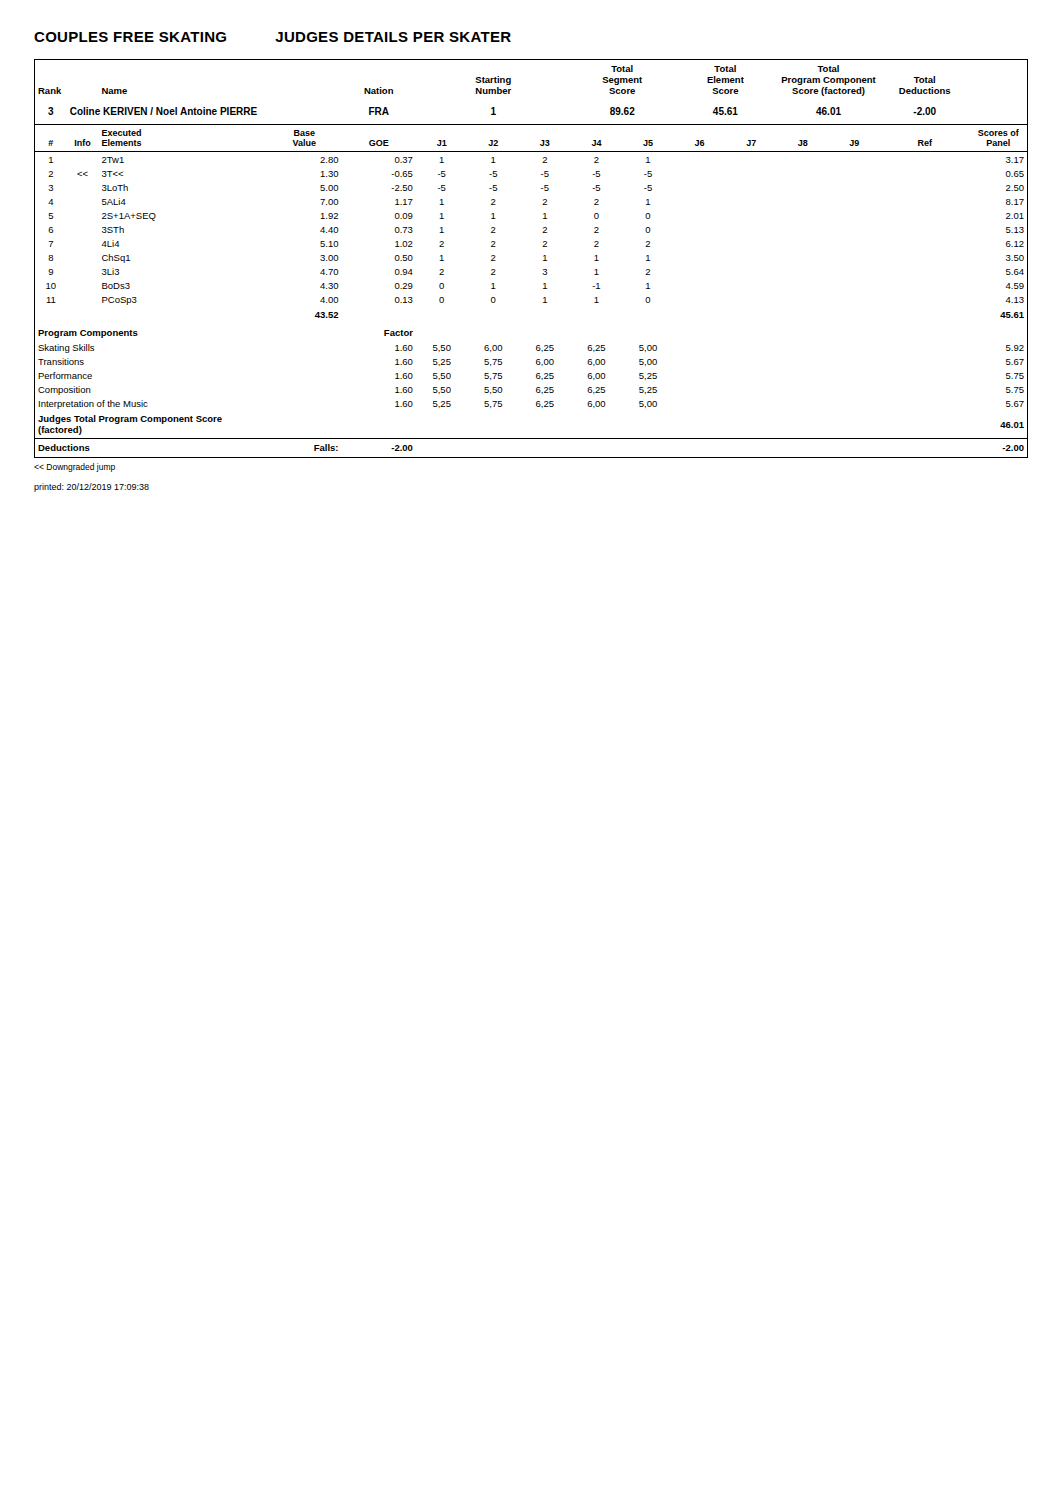COUPLES FREE SKATING JUDGES DETAILS PER SKATER
| / Rank / Name / / Nation / Starting Number / Total Segment Score / Total Element Score / Total Program Component Score (factored) / Total Deductions / / / --- / --- / --- / --- / --- / --- / --- / --- / --- / --- / / 3 / Coline KERIVEN / Noel Antoine PIERRE / / FRA / 1 / 89.62 / 45.61 / 46.01 / -2.00 / / / # / Info / Executed Elements / Base Value / GOE / J1 / J2 / J3 / J4 / J5 / J6 / J7 / J8 / J9 / Ref / Scores of Panel / / --- / --- / --- / --- / --- / --- / --- / --- / --- / --- / --- / --- / --- / --- / --- / --- / / 1 / / 2Tw1 / 2.80 / 0.37 / 1 / 1 / 2 / 2 / 1 / / / / / / 3.17 / / 2 / << / 3T<< / 1.30 / -0.65 / -5 / -5 / -5 / -5 / -5 / / / / / / 0.65 / / 3 / / 3LoTh / 5.00 / -2.50 / -5 / -5 / -5 / -5 / -5 / / / / / / 2.50 / / 4 / / 5ALi4 / 7.00 / 1.17 / 1 / 2 / 2 / 2 / 1 / / / / / / 8.17 / / 5 / / 2S+1A+SEQ / 1.92 / 0.09 / 1 / 1 / 1 / 0 / 0 / / / / / / 2.01 / / 6 / / 3STh / 4.40 / 0.73 / 1 / 2 / 2 / 2 / 0 / / / / / / 5.13 / / 7 / / 4Li4 / 5.10 / 1.02 / 2 / 2 / 2 / 2 / 2 / / / / / / 6.12 / / 8 / / ChSq1 / 3.00 / 0.50 / 1 / 2 / 1 / 1 / 1 / / / / / / 3.50 / / 9 / / 3Li3 / 4.70 / 0.94 / 2 / 2 / 3 / 1 / 2 / / / / / / 5.64 / / 10 / / BoDs3 / 4.30 / 0.29 / 0 / 1 / 1 / -1 / 1 / / / / / / 4.59 / / 11 / / PCoSp3 / 4.00 / 0.13 / 0 / 0 / 1 / 1 / 0 / / / / / / 4.13 / / / / / 43.52 / / / 45.61 / / Program Components / / Factor / / / Skating Skills / / 1.60 / 5,50 / 6,00 / 6,25 / 6,25 / 5,00 / / / / / / 5.92 / / Transitions / / 1.60 / 5,25 / 5,75 / 6,00 / 6,00 / 5,00 / / / / / / 5.67 / / Performance / / 1.60 / 5,50 / 5,75 / 6,25 / 6,00 / 5,25 / / / / / / 5.75 / / Composition / / 1.60 / 5,50 / 5,50 / 6,25 / 6,25 / 5,25 / / / / / / 5.75 / / Interpretation of the Music / / 1.60 / 5,25 / 5,75 / 6,25 / 6,00 / 5,00 / / / / / / 5.67 / / Judges Total Program Component Score (factored) / / / / 46.01 / / Deductions / Falls: / -2.00 / / -2.00 / |
<< Downgraded jump
printed: 20/12/2019 17:09:38